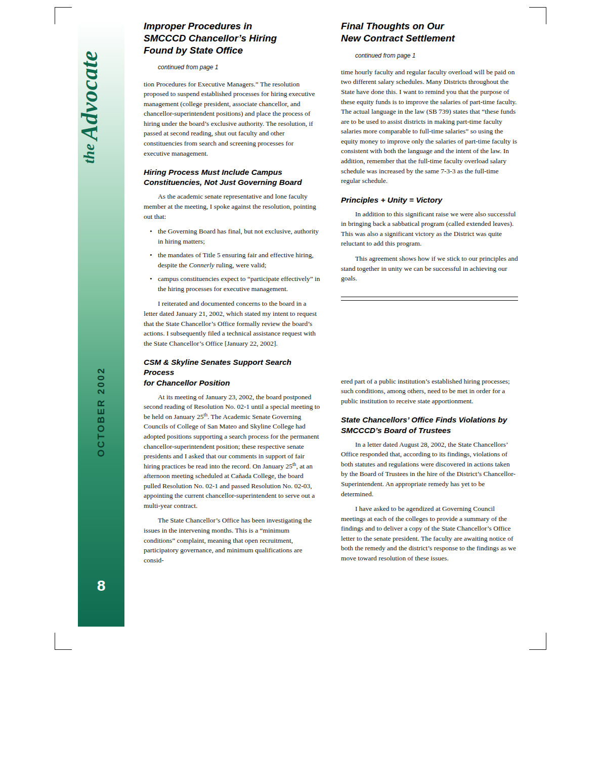Advocate
the
OCTOBER 2002
8
Improper Procedures in
SMCCCD Chancellor’s Hiring
Found by State Office
continued from page 1
tion Procedures for Executive Managers.” The resolution proposed to suspend established processes for hiring executive management (college president, associate chancellor, and chancellor-superintendent positions) and place the process of hiring under the board’s exclusive authority. The resolution, if passed at second reading, shut out faculty and other constituencies from search and screening processes for executive management.
Hiring Process Must Include Campus
Constituencies, Not Just Governing Board
As the academic senate representative and lone faculty member at the meeting, I spoke against the resolution, pointing out that:
the Governing Board has final, but not exclusive, authority in hiring matters;
the mandates of Title 5 ensuring fair and effective hiring, despite the Connerly ruling, were valid;
campus constituencies expect to “participate effectively” in the hiring processes for executive management.
I reiterated and documented concerns to the board in a letter dated January 21, 2002, which stated my intent to request that the State Chancellor’s Office formally review the board’s actions. I subsequently filed a technical assistance request with the State Chancellor’s Office [January 22, 2002].
CSM & Skyline Senates Support Search Process
for Chancellor Position
At its meeting of January 23, 2002, the board postponed second reading of Resolution No. 02-1 until a special meeting to be held on January 25th. The Academic Senate Governing Councils of College of San Mateo and Skyline College had adopted positions supporting a search process for the permanent chancellor-superintendent position; these respective senate presidents and I asked that our comments in support of fair hiring practices be read into the record. On January 25th, at an afternoon meeting scheduled at Cañada College, the board pulled Resolution No. 02-1 and passed Resolution No. 02-03, appointing the current chancellor-superintendent to serve out a multi-year contract.
The State Chancellor’s Office has been investigating the issues in the intervening months. This is a “minimum conditions” complaint, meaning that open recruitment, participatory governance, and minimum qualifications are consid-
Final Thoughts on Our
New Contract Settlement
continued from page 1
time hourly faculty and regular faculty overload will be paid on two different salary schedules. Many Districts throughout the State have done this. I want to remind you that the purpose of these equity funds is to improve the salaries of part-time faculty. The actual language in the law (SB 739) states that “these funds are to be used to assist districts in making part-time faculty salaries more comparable to full-time salaries” so using the equity money to improve only the salaries of part-time faculty is consistent with both the language and the intent of the law. In addition, remember that the full-time faculty overload salary schedule was increased by the same 7-3-3 as the full-time regular schedule.
Principles + Unity = Victory
In addition to this significant raise we were also successful in bringing back a sabbatical program (called extended leaves). This was also a significant victory as the District was quite reluctant to add this program.
This agreement shows how if we stick to our principles and stand together in unity we can be successful in achieving our goals.
ered part of a public institution’s established hiring processes; such conditions, among others, need to be met in order for a public institution to receive state apportionment.
State Chancellors’ Office Finds Violations by
SMCCCD’s Board of Trustees
In a letter dated August 28, 2002, the State Chancellors’ Office responded that, according to its findings, violations of both statutes and regulations were discovered in actions taken by the Board of Trustees in the hire of the District’s Chancellor-Superintendent. An appropriate remedy has yet to be determined.
I have asked to be agendized at Governing Council meetings at each of the colleges to provide a summary of the findings and to deliver a copy of the State Chancellor’s Office letter to the senate president. The faculty are awaiting notice of both the remedy and the district’s response to the findings as we move toward resolution of these issues.